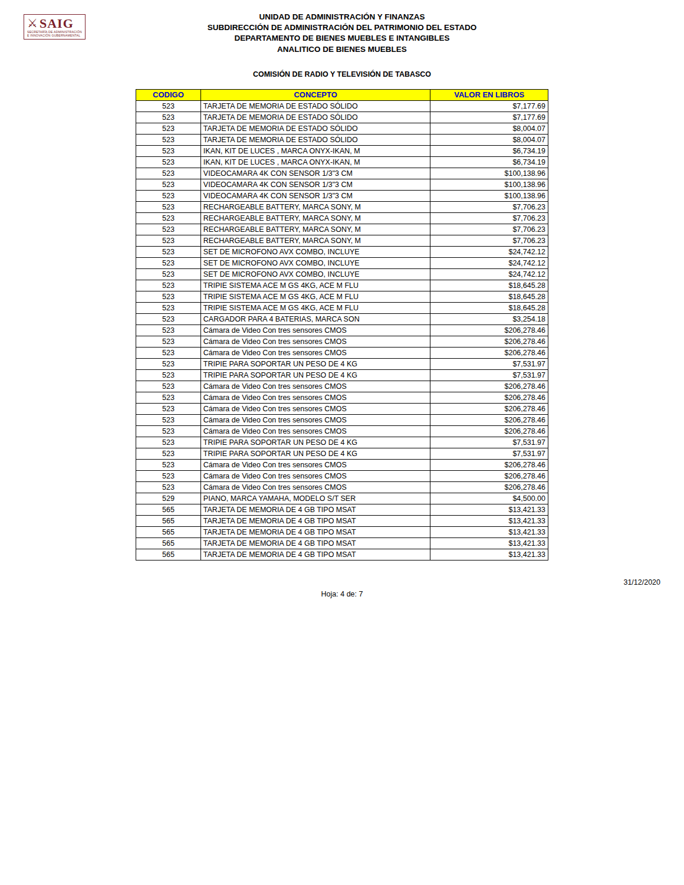⚔SAIG Secretaría de Administración
e Innovación Gubernamental
UNIDAD DE ADMINISTRACIÓN Y FINANZAS
SUBDIRECCIÓN DE ADMINISTRACIÓN DEL PATRIMONIO DEL ESTADO
DEPARTAMENTO DE BIENES MUEBLES E INTANGIBLES
ANALITICO DE BIENES MUEBLES
COMISIÓN DE RADIO Y TELEVISIÓN DE TABASCO
| CODIGO | CONCEPTO | VALOR EN LIBROS |
| --- | --- | --- |
| 523 | TARJETA DE MEMORIA DE ESTADO SÓLIDO | $7,177.69 |
| 523 | TARJETA DE MEMORIA DE ESTADO SÓLIDO | $7,177.69 |
| 523 | TARJETA DE MEMORIA DE ESTADO SÓLIDO | $8,004.07 |
| 523 | TARJETA DE MEMORIA DE ESTADO SÓLIDO | $8,004.07 |
| 523 | IKAN, KIT DE LUCES , MARCA ONYX-IKAN, M | $6,734.19 |
| 523 | IKAN, KIT DE LUCES , MARCA ONYX-IKAN, M | $6,734.19 |
| 523 | VIDEOCAMARA 4K CON SENSOR 1/3"3 CM | $100,138.96 |
| 523 | VIDEOCAMARA 4K CON SENSOR 1/3"3 CM | $100,138.96 |
| 523 | VIDEOCAMARA 4K CON SENSOR 1/3"3 CM | $100,138.96 |
| 523 | RECHARGEABLE BATTERY, MARCA SONY, M | $7,706.23 |
| 523 | RECHARGEABLE BATTERY, MARCA SONY, M | $7,706.23 |
| 523 | RECHARGEABLE BATTERY, MARCA SONY, M | $7,706.23 |
| 523 | RECHARGEABLE BATTERY, MARCA SONY, M | $7,706.23 |
| 523 | SET DE MICROFONO AVX COMBO, INCLUYE | $24,742.12 |
| 523 | SET DE MICROFONO AVX COMBO, INCLUYE | $24,742.12 |
| 523 | SET DE MICROFONO AVX COMBO, INCLUYE | $24,742.12 |
| 523 | TRIPIE SISTEMA ACE M GS 4KG, ACE M FLU | $18,645.28 |
| 523 | TRIPIE SISTEMA ACE M GS 4KG, ACE M FLU | $18,645.28 |
| 523 | TRIPIE SISTEMA ACE M GS 4KG, ACE M FLU | $18,645.28 |
| 523 | CARGADOR PARA 4 BATERIAS, MARCA SON | $3,254.18 |
| 523 | Cámara de Video Con tres sensores CMOS | $206,278.46 |
| 523 | Cámara de Video Con tres sensores CMOS | $206,278.46 |
| 523 | Cámara de Video Con tres sensores CMOS | $206,278.46 |
| 523 | TRIPIE PARA SOPORTAR UN PESO DE 4 KG | $7,531.97 |
| 523 | TRIPIE PARA SOPORTAR UN PESO DE 4 KG | $7,531.97 |
| 523 | Cámara de Video Con tres sensores CMOS | $206,278.46 |
| 523 | Cámara de Video Con tres sensores CMOS | $206,278.46 |
| 523 | Cámara de Video Con tres sensores CMOS | $206,278.46 |
| 523 | Cámara de Video Con tres sensores CMOS | $206,278.46 |
| 523 | Cámara de Video Con tres sensores CMOS | $206,278.46 |
| 523 | TRIPIE PARA SOPORTAR UN PESO DE 4 KG | $7,531.97 |
| 523 | TRIPIE PARA SOPORTAR UN PESO DE 4 KG | $7,531.97 |
| 523 | Cámara de Video Con tres sensores CMOS | $206,278.46 |
| 523 | Cámara de Video Con tres sensores CMOS | $206,278.46 |
| 523 | Cámara de Video Con tres sensores CMOS | $206,278.46 |
| 529 | PIANO, MARCA YAMAHA, MODELO S/T SER | $4,500.00 |
| 565 | TARJETA DE MEMORIA DE 4 GB TIPO MSAT | $13,421.33 |
| 565 | TARJETA DE MEMORIA DE 4 GB TIPO MSAT | $13,421.33 |
| 565 | TARJETA DE MEMORIA DE 4 GB TIPO MSAT | $13,421.33 |
| 565 | TARJETA DE MEMORIA DE 4 GB TIPO MSAT | $13,421.33 |
| 565 | TARJETA DE MEMORIA DE 4 GB TIPO MSAT | $13,421.33 |
31/12/2020
Hoja: 4 de: 7